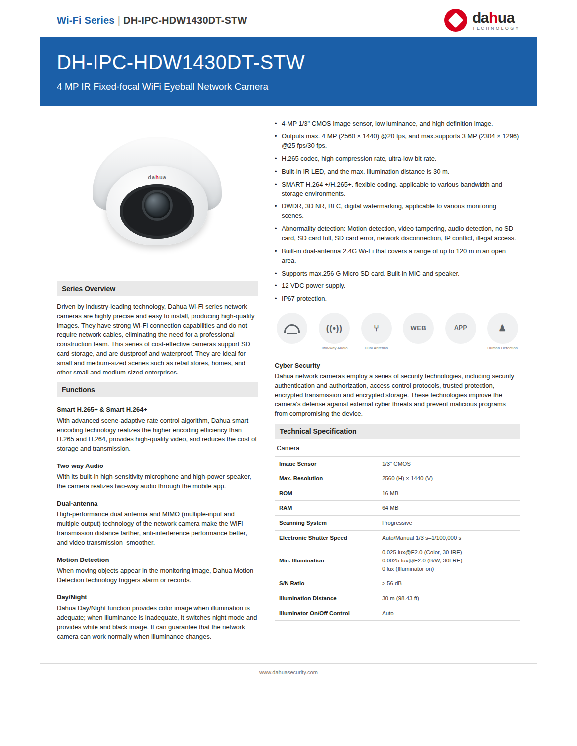Wi-Fi Series|DH-IPC-HDW1430DT-STW
dahua
Technology
DH-IPC-HDW1430DT-STW
4 MP IR Fixed-focal WiFi Eyeball Network Camera
dahua
MIC
Series Overview
Driven by industry-leading technology, Dahua Wi-Fi series network cameras are highly precise and easy to install, producing high-quality images. They have strong Wi-Fi connection capabilities and do not require network cables, eliminating the need for a professional construction team. This series of cost-effective cameras support SD card storage, and are dustproof and waterproof. They are ideal for small and medium-sized scenes such as retail stores, homes, and other small and medium-sized enterprises.
Functions
Smart H.265+ & Smart H.264+
With advanced scene-adaptive rate control algorithm, Dahua smart encoding technology realizes the higher encoding efficiency than H.265 and H.264, provides high-quality video, and reduces the cost of storage and transmission.
Two-way Audio
With its built-in high-sensitivity microphone and high-power speaker, the camera realizes two-way audio through the mobile app.
Dual-antenna
High-performance dual antenna and MIMO (multiple-input and multiple output) technology of the network camera make the WiFi transmission distance farther, anti-interference performance better, and video transmission smoother.
Motion Detection
When moving objects appear in the monitoring image, Dahua Motion Detection technology triggers alarm or records.
Day/Night
Dahua Day/Night function provides color image when illumination is adequate; when illuminance is inadequate, it switches night mode and provides white and black image. It can guarantee that the network camera can work normally when illuminance changes.
4-MP 1/3" CMOS image sensor, low luminance, and high definition image.
Outputs max. 4 MP (2560 × 1440) @20 fps, and max.supports 3 MP (2304 × 1296) @25 fps/30 fps.
H.265 codec, high compression rate, ultra-low bit rate.
Built-in IR LED, and the max. illumination distance is 30 m.
SMART H.264 +/H.265+, flexible coding, applicable to various bandwidth and storage environments.
DWDR, 3D NR, BLC, digital watermarking, applicable to various monitoring scenes.
Abnormality detection: Motion detection, video tampering, audio detection, no SD card, SD card full, SD card error, network disconnection, IP conflict, illegal access.
Built-in dual-antenna 2.4G Wi-Fi that covers a range of up to 120 m in an open area.
Supports max.256 G Micro SD card. Built-in MIC and speaker.
12 VDC power supply.
IP67 protection.
((•))
Two-way Audio
⑂
Dual Antenna
WEB
APP
♟
Human Detection
Cyber Security
Dahua network cameras employ a series of security technologies, including security authentication and authorization, access control protocols, trusted protection, encrypted transmission and encrypted storage. These technologies improve the camera's defense against external cyber threats and prevent malicious programs from compromising the device.
Technical Specification
Camera
| Image Sensor | 1/3" CMOS |
| Max. Resolution | 2560 (H) × 1440 (V) |
| ROM | 16 MB |
| RAM | 64 MB |
| Scanning System | Progressive |
| Electronic Shutter Speed | Auto/Manual 1/3 s–1/100,000 s |
| Min. Illumination | 0.025 lux@F2.0 (Color, 30 IRE) 0.0025 lux@F2.0 (B/W, 30I RE) 0 lux (Illuminator on) |
| S/N Ratio | > 56 dB |
| Illumination Distance | 30 m (98.43 ft) |
| Illuminator On/Off Control | Auto |
www.dahuasecurity.com